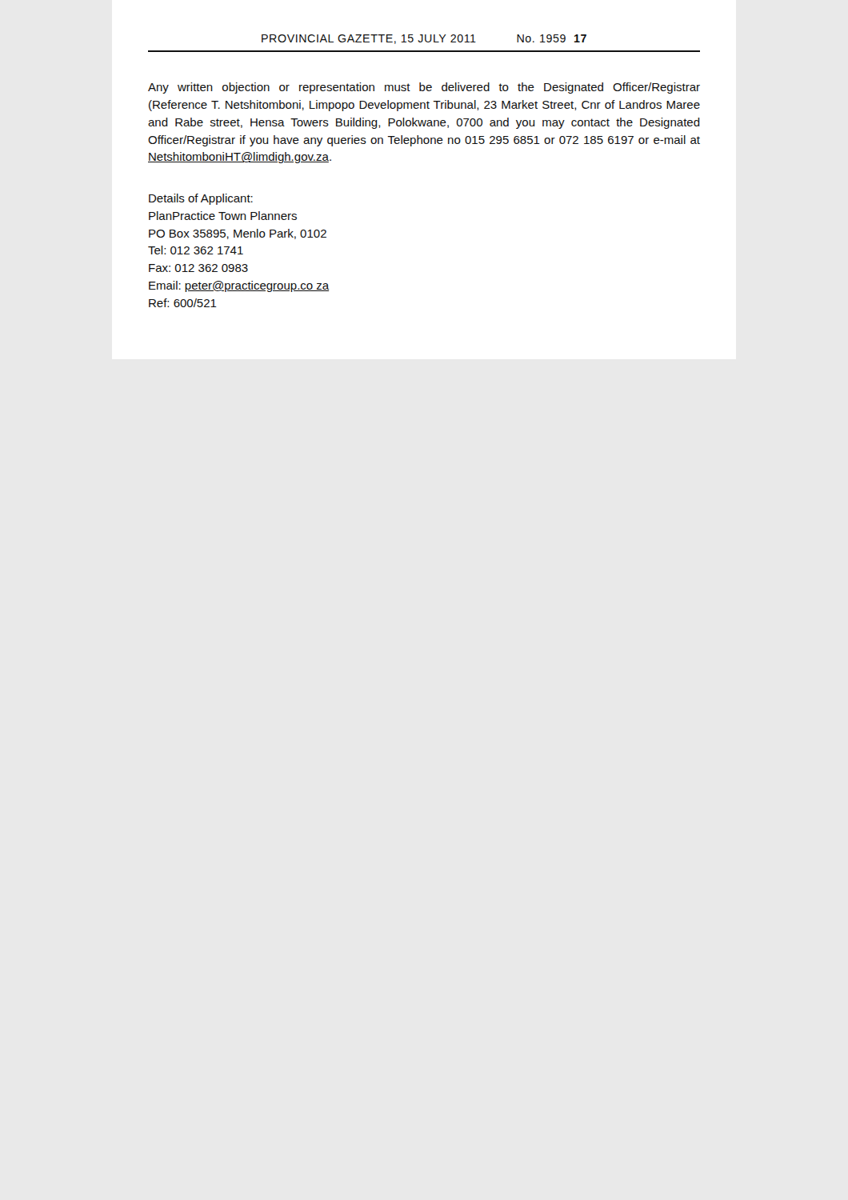Provincial Gazette, 15 July 2011 No. 1959 17
Any written objection or representation must be delivered to the Designated Officer/Registrar (Reference T. Netshitomboni, Limpopo Development Tribunal, 23 Market Street, Cnr of Landros Maree and Rabe street, Hensa Towers Building, Polokwane, 0700 and you may contact the Designated Officer/Registrar if you have any queries on Telephone no 015 295 6851 or 072 185 6197 or e-mail at NetshitomboniHT@limdigh.gov.za.
Details of Applicant:
PlanPractice Town Planners
PO Box 35895, Menlo Park, 0102
Tel: 012 362 1741
Fax: 012 362 0983
Email: peter@practicegroup.co za
Ref: 600/521